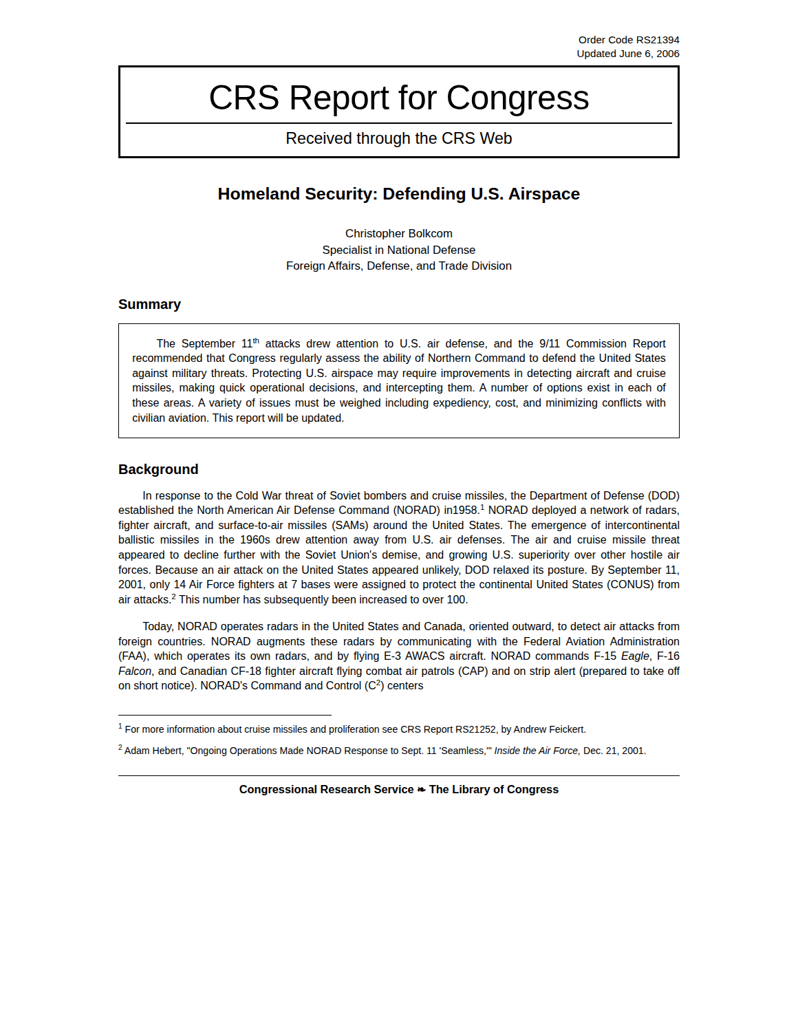Order Code RS21394
Updated June 6, 2006
CRS Report for Congress
Received through the CRS Web
Homeland Security: Defending U.S. Airspace
Christopher Bolkcom
Specialist in National Defense
Foreign Affairs, Defense, and Trade Division
Summary
The September 11th attacks drew attention to U.S. air defense, and the 9/11 Commission Report recommended that Congress regularly assess the ability of Northern Command to defend the United States against military threats. Protecting U.S. airspace may require improvements in detecting aircraft and cruise missiles, making quick operational decisions, and intercepting them. A number of options exist in each of these areas. A variety of issues must be weighed including expediency, cost, and minimizing conflicts with civilian aviation. This report will be updated.
Background
In response to the Cold War threat of Soviet bombers and cruise missiles, the Department of Defense (DOD) established the North American Air Defense Command (NORAD) in1958.1 NORAD deployed a network of radars, fighter aircraft, and surface-to-air missiles (SAMs) around the United States. The emergence of intercontinental ballistic missiles in the 1960s drew attention away from U.S. air defenses. The air and cruise missile threat appeared to decline further with the Soviet Union's demise, and growing U.S. superiority over other hostile air forces. Because an air attack on the United States appeared unlikely, DOD relaxed its posture. By September 11, 2001, only 14 Air Force fighters at 7 bases were assigned to protect the continental United States (CONUS) from air attacks.2 This number has subsequently been increased to over 100.
Today, NORAD operates radars in the United States and Canada, oriented outward, to detect air attacks from foreign countries. NORAD augments these radars by communicating with the Federal Aviation Administration (FAA), which operates its own radars, and by flying E-3 AWACS aircraft. NORAD commands F-15 Eagle, F-16 Falcon, and Canadian CF-18 fighter aircraft flying combat air patrols (CAP) and on strip alert (prepared to take off on short notice). NORAD's Command and Control (C2) centers
1 For more information about cruise missiles and proliferation see CRS Report RS21252, by Andrew Feickert.
2 Adam Hebert, "Ongoing Operations Made NORAD Response to Sept. 11 'Seamless,'" Inside the Air Force, Dec. 21, 2001.
Congressional Research Service ❧ The Library of Congress